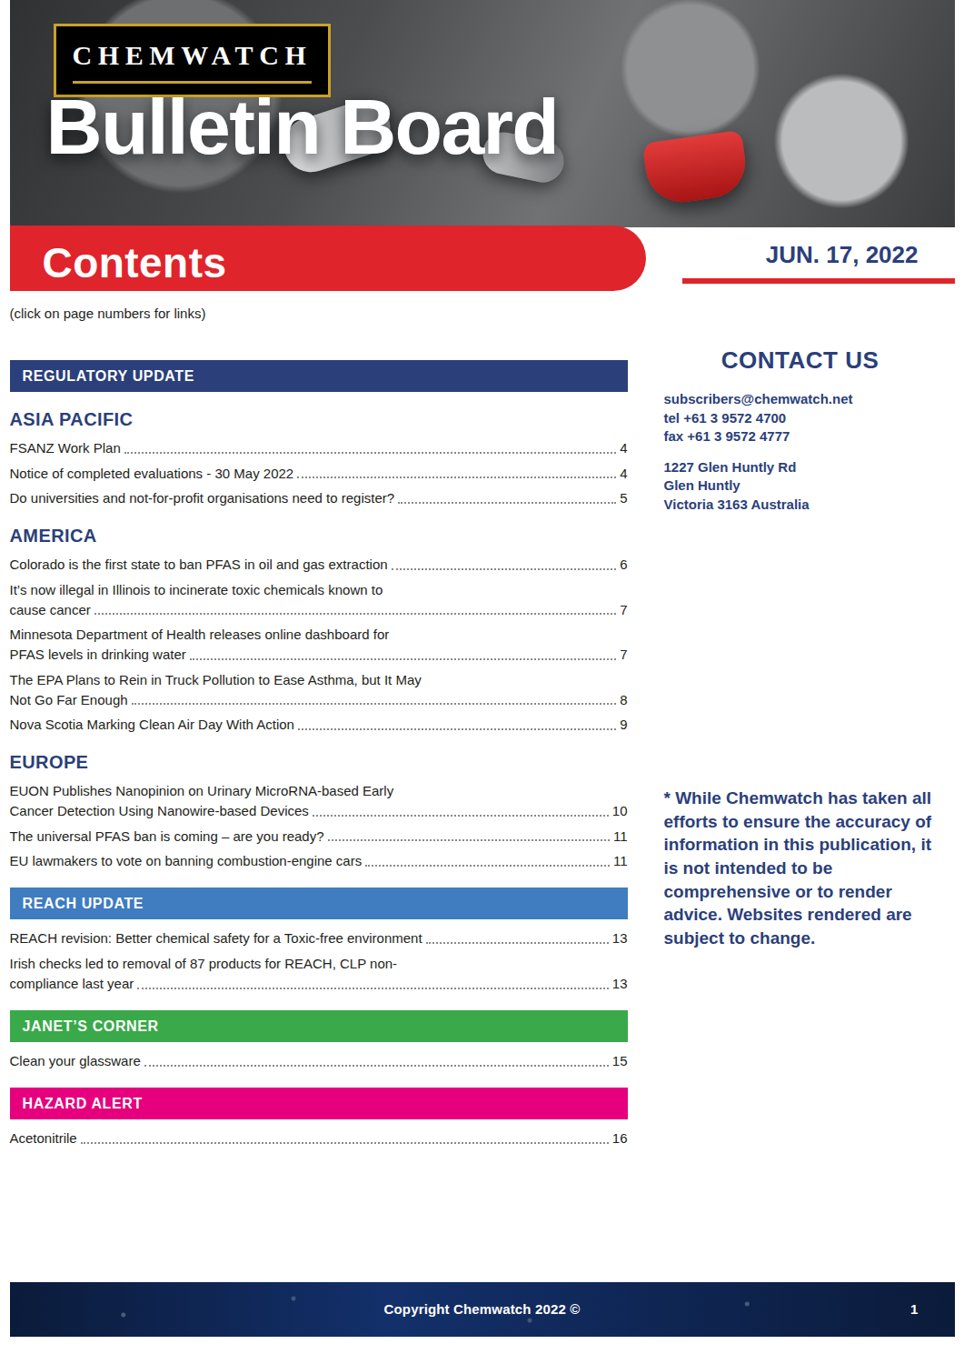CHEMWATCH
Bulletin Board
Contents
JUN. 17, 2022
(click on page numbers for links)
REGULATORY UPDATE
ASIA PACIFIC
FSANZ Work Plan 4
Notice of completed evaluations - 30 May 2022 4
Do universities and not-for-profit organisations need to register? 5
AMERICA
Colorado is the first state to ban PFAS in oil and gas extraction 6
It’s now illegal in Illinois to incinerate toxic chemicals known to cause cancer 7
Minnesota Department of Health releases online dashboard for PFAS levels in drinking water 7
The EPA Plans to Rein in Truck Pollution to Ease Asthma, but It May Not Go Far Enough 8
Nova Scotia Marking Clean Air Day With Action 9
EUROPE
EUON Publishes Nanopinion on Urinary MicroRNA-based Early Cancer Detection Using Nanowire-based Devices 10
The universal PFAS ban is coming – are you ready? 11
EU lawmakers to vote on banning combustion-engine cars 11
REACH UPDATE
REACH revision: Better chemical safety for a Toxic-free environment 13
Irish checks led to removal of 87 products for REACH, CLP non-compliance last year 13
JANET’S CORNER
Clean your glassware 15
HAZARD ALERT
Acetonitrile 16
CONTACT US
subscribers@chemwatch.net
tel +61 3 9572 4700
fax +61 3 9572 4777
1227 Glen Huntly Rd
Glen Huntly
Victoria 3163 Australia
* While Chemwatch has taken all efforts to ensure the accuracy of information in this publication, it is not intended to be comprehensive or to render advice. Websites rendered are subject to change.
Copyright Chemwatch 2022 © 1